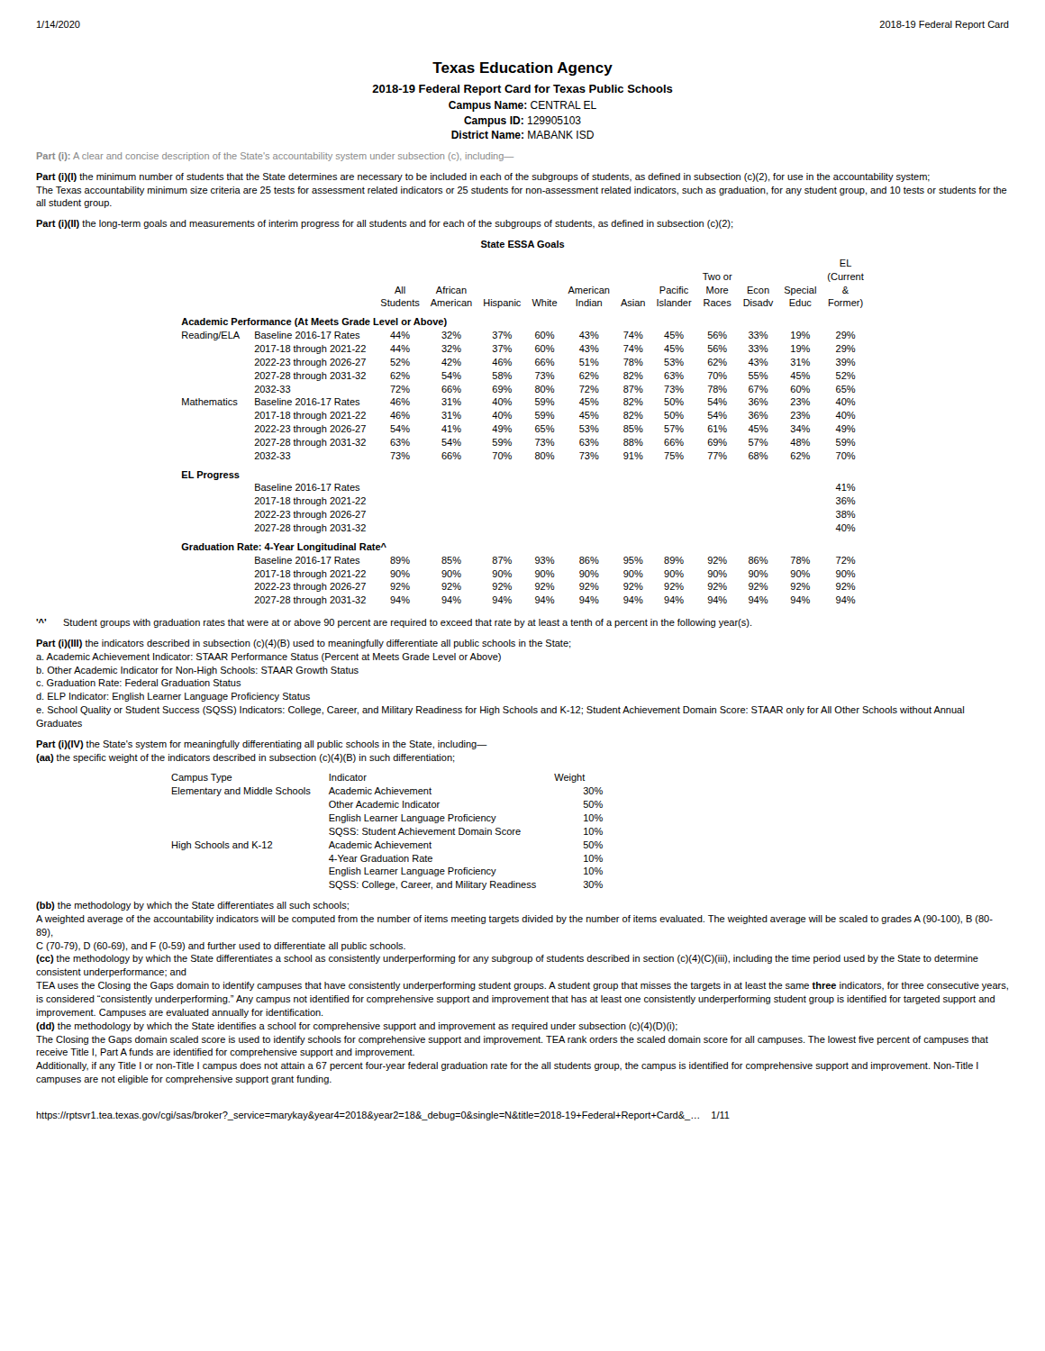1/14/2020
2018-19 Federal Report Card
Texas Education Agency
2018-19 Federal Report Card for Texas Public Schools
Campus Name: CENTRAL EL
Campus ID: 129905103
District Name: MABANK ISD
Part (i): A clear and concise description of the State's accountability system under subsection (c), including—
Part (i)(I) the minimum number of students that the State determines are necessary to be included in each of the subgroups of students, as defined in subsection (c)(2), for use in the accountability system;
The Texas accountability minimum size criteria are 25 tests for assessment related indicators or 25 students for non-assessment related indicators, such as graduation, for any student group, and 10 tests or students for the all student group.
Part (i)(II) the long-term goals and measurements of interim progress for all students and for each of the subgroups of students, as defined in subsection (c)(2);
State ESSA Goals
| | | All Students | African American | Hispanic | White | American Indian | Asian | Pacific Islander | Two or More Races | Econ Disadv | Special Educ | EL (Current & Former) |
| --- | --- | --- | --- | --- | --- | --- | --- | --- | --- | --- | --- | --- |
| Academic Performance (At Meets Grade Level or Above) |
| Reading/ELA | Baseline 2016-17 Rates | 44% | 32% | 37% | 60% | 43% | 74% | 45% | 56% | 33% | 19% | 29% |
| | 2017-18 through 2021-22 | 44% | 32% | 37% | 60% | 43% | 74% | 45% | 56% | 33% | 19% | 29% |
| | 2022-23 through 2026-27 | 52% | 42% | 46% | 66% | 51% | 78% | 53% | 62% | 43% | 31% | 39% |
| | 2027-28 through 2031-32 | 62% | 54% | 58% | 73% | 62% | 82% | 63% | 70% | 55% | 45% | 52% |
| | 2032-33 | 72% | 66% | 69% | 80% | 72% | 87% | 73% | 78% | 67% | 60% | 65% |
| Mathematics | Baseline 2016-17 Rates | 46% | 31% | 40% | 59% | 45% | 82% | 50% | 54% | 36% | 23% | 40% |
| | 2017-18 through 2021-22 | 46% | 31% | 40% | 59% | 45% | 82% | 50% | 54% | 36% | 23% | 40% |
| | 2022-23 through 2026-27 | 54% | 41% | 49% | 65% | 53% | 85% | 57% | 61% | 45% | 34% | 49% |
| | 2027-28 through 2031-32 | 63% | 54% | 59% | 73% | 63% | 88% | 66% | 69% | 57% | 48% | 59% |
| | 2032-33 | 73% | 66% | 70% | 80% | 73% | 91% | 75% | 77% | 68% | 62% | 70% |
| EL Progress |
| | Baseline 2016-17 Rates | | | | | | | | | | | 41% |
| | 2017-18 through 2021-22 | | | | | | | | | | | 36% |
| | 2022-23 through 2026-27 | | | | | | | | | | | 38% |
| | 2027-28 through 2031-32 | | | | | | | | | | | 40% |
| Graduation Rate: 4-Year Longitudinal Rate^ |
| | Baseline 2016-17 Rates | 89% | 85% | 87% | 93% | 86% | 95% | 89% | 92% | 86% | 78% | 72% |
| | 2017-18 through 2021-22 | 90% | 90% | 90% | 90% | 90% | 90% | 90% | 90% | 90% | 90% | 90% |
| | 2022-23 through 2026-27 | 92% | 92% | 92% | 92% | 92% | 92% | 92% | 92% | 92% | 92% | 92% |
| | 2027-28 through 2031-32 | 94% | 94% | 94% | 94% | 94% | 94% | 94% | 94% | 94% | 94% | 94% |
'^' Student groups with graduation rates that were at or above 90 percent are required to exceed that rate by at least a tenth of a percent in the following year(s).
Part (i)(III) the indicators described in subsection (c)(4)(B) used to meaningfully differentiate all public schools in the State;
a. Academic Achievement Indicator: STAAR Performance Status (Percent at Meets Grade Level or Above)
b. Other Academic Indicator for Non-High Schools: STAAR Growth Status
c. Graduation Rate: Federal Graduation Status
d. ELP Indicator: English Learner Language Proficiency Status
e. School Quality or Student Success (SQSS) Indicators: College, Career, and Military Readiness for High Schools and K-12; Student Achievement Domain Score: STAAR only for All Other Schools without Annual Graduates
Part (i)(IV) the State's system for meaningfully differentiating all public schools in the State, including—
(aa) the specific weight of the indicators described in subsection (c)(4)(B) in such differentiation;
| Campus Type | Indicator | Weight |
| --- | --- | --- |
| Elementary and Middle Schools | Academic Achievement | 30% |
| | Other Academic Indicator | 50% |
| | English Learner Language Proficiency | 10% |
| | SQSS: Student Achievement Domain Score | 10% |
| High Schools and K-12 | Academic Achievement | 50% |
| | 4-Year Graduation Rate | 10% |
| | English Learner Language Proficiency | 10% |
| | SQSS: College, Career, and Military Readiness | 30% |
(bb) the methodology by which the State differentiates all such schools;
A weighted average of the accountability indicators will be computed from the number of items meeting targets divided by the number of items evaluated. The weighted average will be scaled to grades A (90-100), B (80-89),
C (70-79), D (60-69), and F (0-59) and further used to differentiate all public schools.
(cc) the methodology by which the State differentiates a school as consistently underperforming for any subgroup of students described in section (c)(4)(C)(iii), including the time period used by the State to determine consistent underperformance; and
TEA uses the Closing the Gaps domain to identify campuses that have consistently underperforming student groups. A student group that misses the targets in at least the same three indicators, for three consecutive years, is considered “consistently underperforming.” Any campus not identified for comprehensive support and improvement that has at least one consistently underperforming student group is identified for targeted support and improvement. Campuses are evaluated annually for identification.
(dd) the methodology by which the State identifies a school for comprehensive support and improvement as required under subsection (c)(4)(D)(i);
The Closing the Gaps domain scaled score is used to identify schools for comprehensive support and improvement. TEA rank orders the scaled domain score for all campuses. The lowest five percent of campuses that receive Title I, Part A funds are identified for comprehensive support and improvement.
Additionally, if any Title I or non-Title I campus does not attain a 67 percent four-year federal graduation rate for the all students group, the campus is identified for comprehensive support and improvement. Non-Title I campuses are not eligible for comprehensive support grant funding.
https://rptsvr1.tea.texas.gov/cgi/sas/broker?_service=marykay&year4=2018&year2=18&_debug=0&single=N&title=2018-19+Federal+Report+Card&_… 1/11